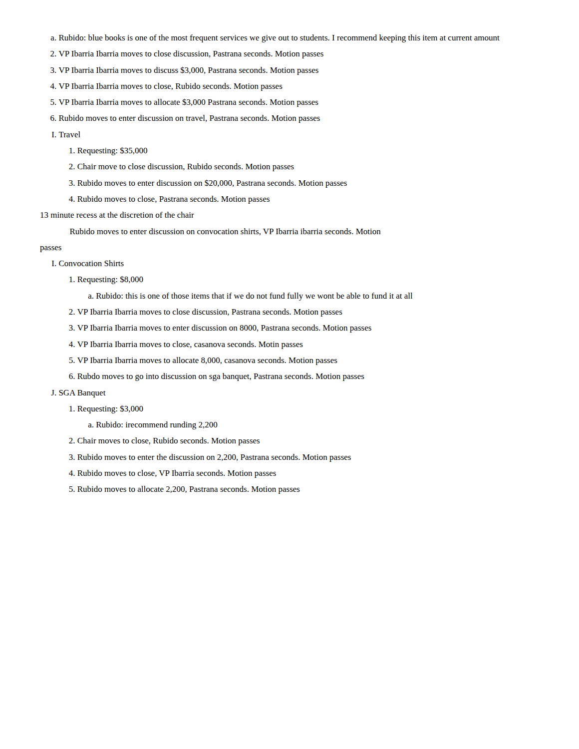Rubido: blue books is one of the most frequent services we give out to students. I recommend keeping this item at current amount
VP Ibarria Ibarria moves to close discussion, Pastrana seconds. Motion passes
VP Ibarria Ibarria moves to discuss $3,000, Pastrana seconds. Motion passes
VP Ibarria Ibarria moves to close, Rubido seconds. Motion passes
VP Ibarria Ibarria moves to allocate $3,000 Pastrana seconds. Motion passes
Rubido moves to enter discussion on travel, Pastrana seconds. Motion passes
Travel
Requesting: $35,000
Chair move to close discussion, Rubido seconds. Motion passes
Rubido moves to enter discussion on $20,000, Pastrana seconds. Motion passes
Rubido moves to close, Pastrana seconds. Motion passes
13 minute recess at the discretion of the chair
Rubido moves to enter discussion on convocation shirts, VP Ibarria ibarria seconds. Motion
passes
Convocation Shirts
Requesting: $8,000
Rubido: this is one of those items that if we do not fund fully we wont be able to fund it at all
VP Ibarria Ibarria moves to close discussion, Pastrana seconds. Motion passes
VP Ibarria Ibarria moves to enter discussion on 8000, Pastrana seconds. Motion passes
VP Ibarria Ibarria moves to close, casanova seconds. Motin passes
VP Ibarria Ibarria moves to allocate 8,000, casanova seconds. Motion passes
Rubdo moves to go into discussion on sga banquet, Pastrana seconds. Motion passes
SGA Banquet
Requesting: $3,000
Rubido: irecommend runding 2,200
Chair moves to close, Rubido seconds. Motion passes
Rubido moves to enter the discussion on 2,200, Pastrana seconds. Motion passes
Rubido moves to close, VP Ibarria seconds. Motion passes
Rubido moves to allocate 2,200, Pastrana seconds. Motion passes